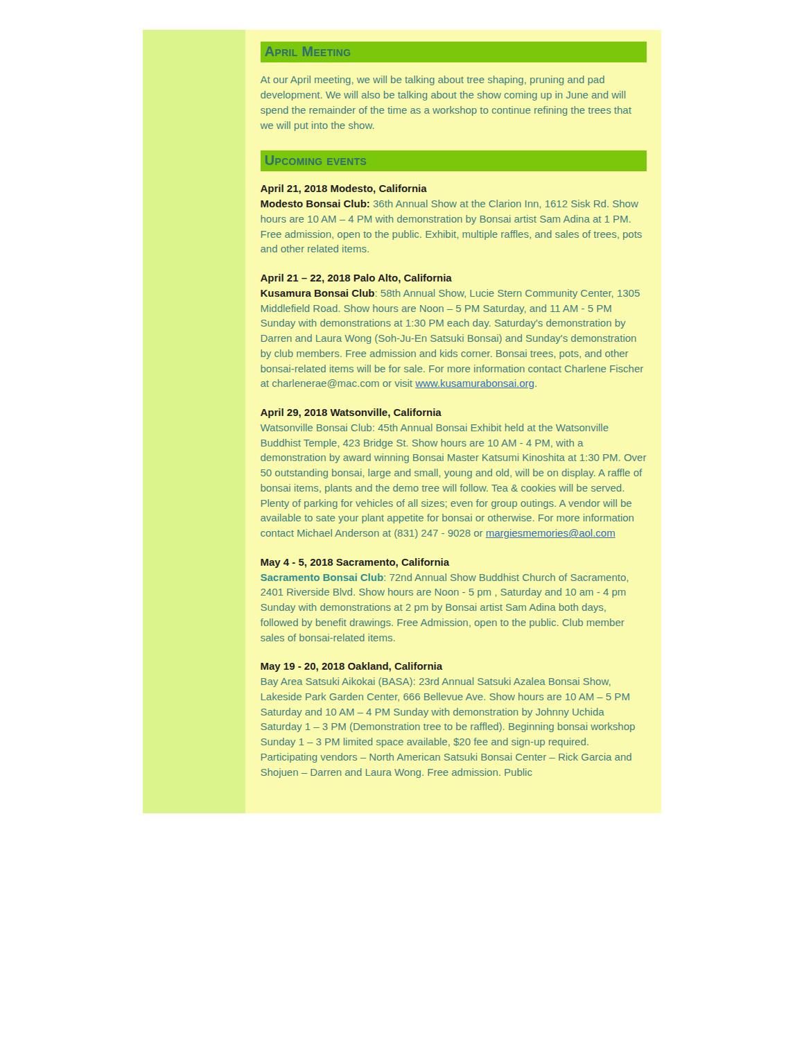April Meeting
At our April meeting, we will be talking about tree shaping, pruning and pad development. We will also be talking about the show coming up in June and will spend the remainder of the time as a workshop to continue refining the trees that we will put into the show.
Upcoming events
April 21, 2018 Modesto, California
Modesto Bonsai Club: 36th Annual Show at the Clarion Inn, 1612 Sisk Rd. Show hours are 10 AM – 4 PM with demonstration by Bonsai artist Sam Adina at 1 PM. Free admission, open to the public. Exhibit, multiple raffles, and sales of trees, pots and other related items.
April 21 – 22, 2018 Palo Alto, California
Kusamura Bonsai Club: 58th Annual Show, Lucie Stern Community Center, 1305 Middlefield Road. Show hours are Noon – 5 PM Saturday, and 11 AM - 5 PM Sunday with demonstrations at 1:30 PM each day. Saturday's demonstration by Darren and Laura Wong (Soh-Ju-En Satsuki Bonsai) and Sunday's demonstration by club members. Free admission and kids corner. Bonsai trees, pots, and other bonsai-related items will be for sale. For more information contact Charlene Fischer at charlenerae@mac.com or visit www.kusamurabonsai.org.
April 29, 2018 Watsonville, California
Watsonville Bonsai Club: 45th Annual Bonsai Exhibit held at the Watsonville Buddhist Temple, 423 Bridge St. Show hours are 10 AM - 4 PM, with a demonstration by award winning Bonsai Master Katsumi Kinoshita at 1:30 PM. Over 50 outstanding bonsai, large and small, young and old, will be on display. A raffle of bonsai items, plants and the demo tree will follow. Tea & cookies will be served. Plenty of parking for vehicles of all sizes; even for group outings. A vendor will be available to sate your plant appetite for bonsai or otherwise. For more information contact Michael Anderson at (831) 247 - 9028 or margiesmemories@aol.com
May 4 - 5, 2018 Sacramento, California
Sacramento Bonsai Club: 72nd Annual Show Buddhist Church of Sacramento, 2401 Riverside Blvd. Show hours are Noon - 5 pm , Saturday and 10 am - 4 pm Sunday with demonstrations at 2 pm by Bonsai artist Sam Adina both days, followed by benefit drawings. Free Admission, open to the public. Club member sales of bonsai-related items.
May 19 - 20, 2018 Oakland, California
Bay Area Satsuki Aikokai (BASA): 23rd Annual Satsuki Azalea Bonsai Show, Lakeside Park Garden Center, 666 Bellevue Ave. Show hours are 10 AM – 5 PM Saturday and 10 AM – 4 PM Sunday with demonstration by Johnny Uchida Saturday 1 – 3 PM (Demonstration tree to be raffled). Beginning bonsai workshop Sunday 1 – 3 PM limited space available, $20 fee and sign-up required. Participating vendors – North American Satsuki Bonsai Center – Rick Garcia and Shojuen – Darren and Laura Wong. Free admission. Public